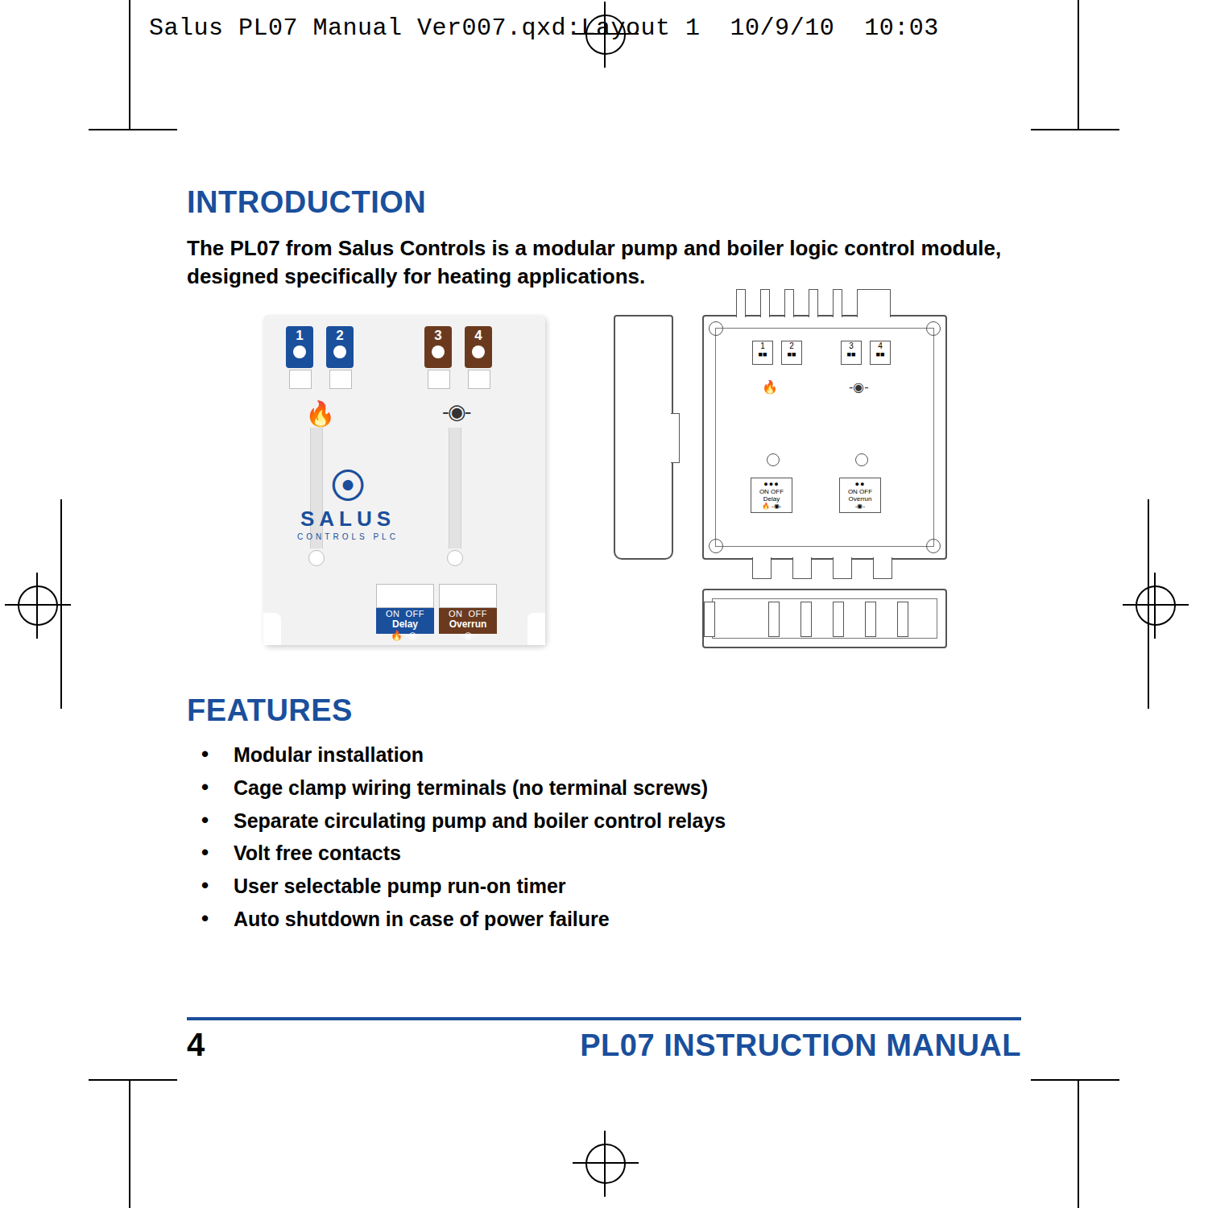Salus PL07 Manual Ver007.qxd:Layout 1 10/9/10 10:03
INTRODUCTION
The PL07 from Salus Controls is a modular pump and boiler logic control module, designed specifically for heating applications.
1
2
3
4
🔥
-◉-
⦿
SALUS
CONTROLS PLC
ON OFF
Delay
🔥 -◉-
ON OFF
Overrun
-◉-
1■■
2■■
3■■
4■■
🔥
-◉-
●●●
ON OFF
Delay
🔥 -◉-
●●
ON OFF
Overrun
-◉-
FEATURES
Modular installation
Cage clamp wiring terminals (no terminal screws)
Separate circulating pump and boiler control relays
Volt free contacts
User selectable pump run-on timer
Auto shutdown in case of power failure
4
PL07 INSTRUCTION MANUAL